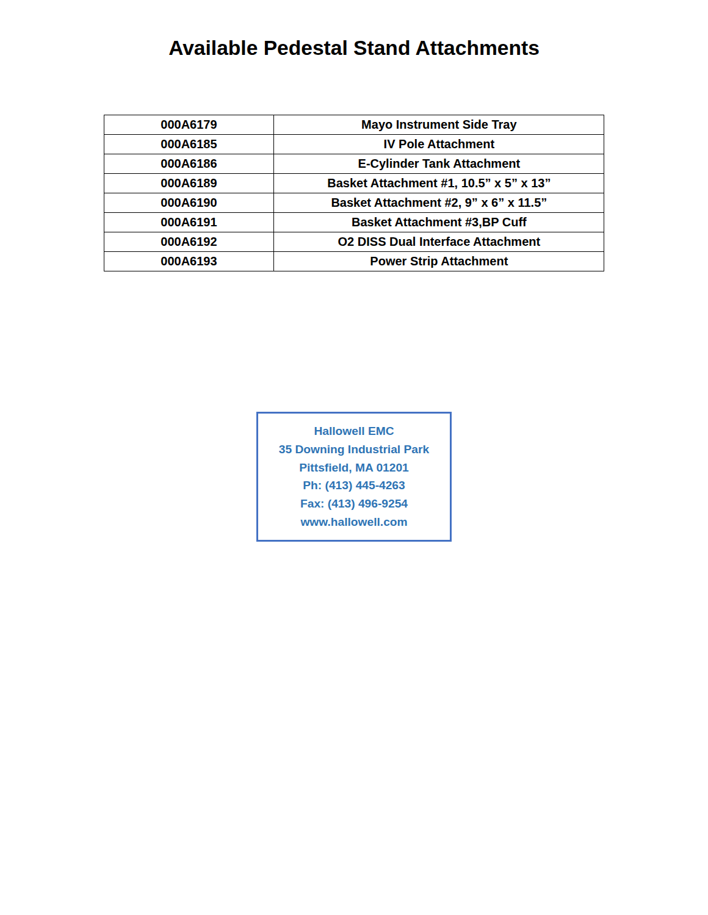Available Pedestal Stand Attachments
| 000A6179 | Mayo Instrument Side Tray |
| 000A6185 | IV Pole Attachment |
| 000A6186 | E-Cylinder Tank Attachment |
| 000A6189 | Basket Attachment #1, 10.5” x 5” x 13” |
| 000A6190 | Basket Attachment #2, 9” x 6” x 11.5” |
| 000A6191 | Basket Attachment #3,BP Cuff |
| 000A6192 | O2 DISS Dual Interface Attachment |
| 000A6193 | Power Strip Attachment |
Hallowell EMC
35 Downing Industrial Park
Pittsfield, MA 01201
Ph: (413) 445-4263
Fax: (413) 496-9254
www.hallowell.com